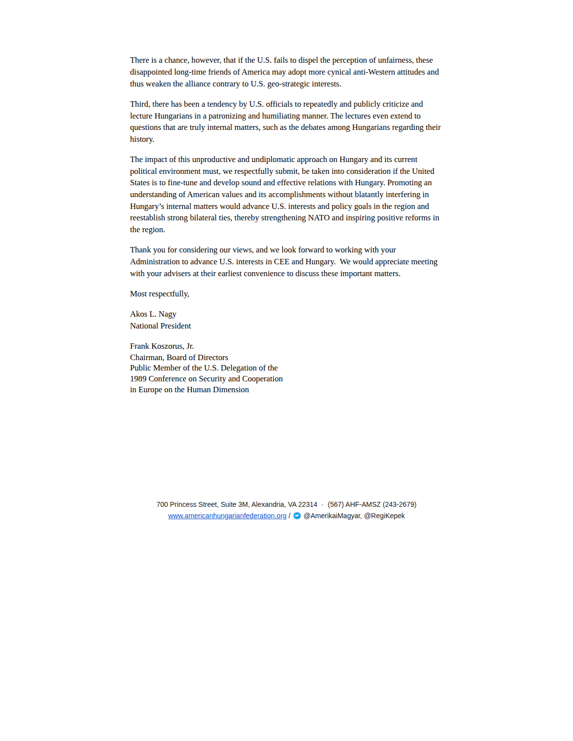There is a chance, however, that if the U.S. fails to dispel the perception of unfairness, these disappointed long-time friends of America may adopt more cynical anti-Western attitudes and thus weaken the alliance contrary to U.S. geo-strategic interests.
Third, there has been a tendency by U.S. officials to repeatedly and publicly criticize and lecture Hungarians in a patronizing and humiliating manner. The lectures even extend to questions that are truly internal matters, such as the debates among Hungarians regarding their history.
The impact of this unproductive and undiplomatic approach on Hungary and its current political environment must, we respectfully submit, be taken into consideration if the United States is to fine-tune and develop sound and effective relations with Hungary. Promoting an understanding of American values and its accomplishments without blatantly interfering in Hungary’s internal matters would advance U.S. interests and policy goals in the region and reestablish strong bilateral ties, thereby strengthening NATO and inspiring positive reforms in the region.
Thank you for considering our views, and we look forward to working with your Administration to advance U.S. interests in CEE and Hungary. We would appreciate meeting with your advisers at their earliest convenience to discuss these important matters.
Most respectfully,
Akos L. Nagy
National President
Frank Koszorus, Jr.
Chairman, Board of Directors
Public Member of the U.S. Delegation of the
1989 Conference on Security and Cooperation
in Europe on the Human Dimension
700 Princess Street, Suite 3M, Alexandria, VA 22314 · (567) AHF-AMSZ (243-2679)
www.americanhungarianfederation.org / @AmerikaiMagyar, @RegiKepek